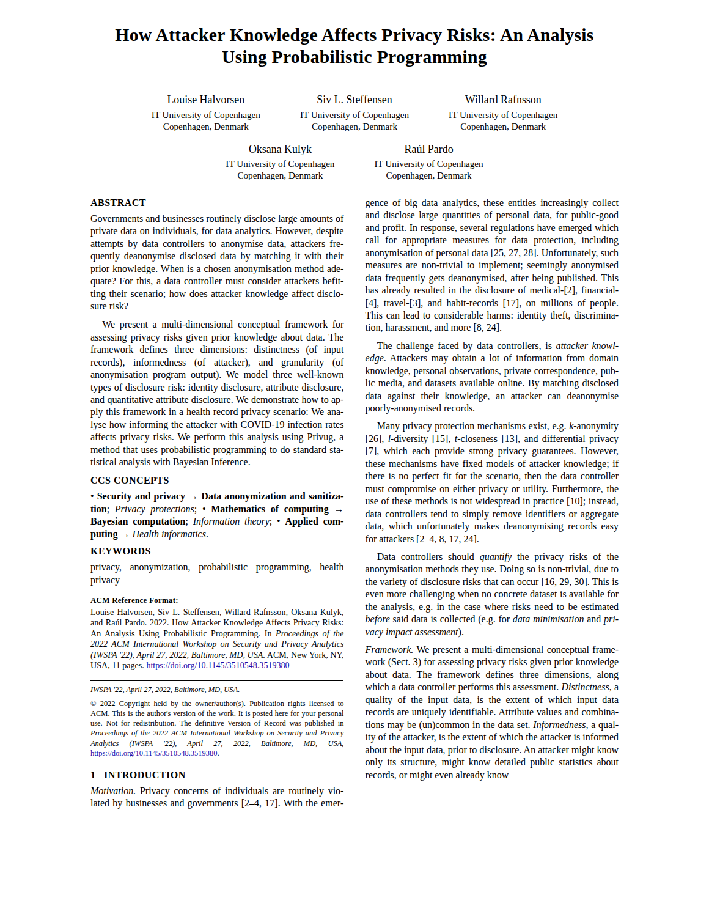How Attacker Knowledge Affects Privacy Risks: An Analysis
Using Probabilistic Programming
Louise Halvorsen
IT University of Copenhagen
Copenhagen, Denmark
Siv L. Steffensen
IT University of Copenhagen
Copenhagen, Denmark
Willard Rafnsson
IT University of Copenhagen
Copenhagen, Denmark
Oksana Kulyk
IT University of Copenhagen
Copenhagen, Denmark
Raúl Pardo
IT University of Copenhagen
Copenhagen, Denmark
Abstract
Governments and businesses routinely disclose large amounts of private data on individuals, for data analytics. However, despite attempts by data controllers to anonymise data, attackers frequently deanonymise disclosed data by matching it with their prior knowledge. When is a chosen anonymisation method adequate? For this, a data controller must consider attackers befitting their scenario; how does attacker knowledge affect disclosure risk?
We present a multi-dimensional conceptual framework for assessing privacy risks given prior knowledge about data. The framework defines three dimensions: distinctness (of input records), informedness (of attacker), and granularity (of anonymisation program output). We model three well-known types of disclosure risk: identity disclosure, attribute disclosure, and quantitative attribute disclosure. We demonstrate how to apply this framework in a health record privacy scenario: We analyse how informing the attacker with COVID-19 infection rates affects privacy risks. We perform this analysis using Privug, a method that uses probabilistic programming to do standard statistical analysis with Bayesian Inference.
CCS Concepts
• Security and privacy → Data anonymization and sanitization; Privacy protections; • Mathematics of computing → Bayesian computation; Information theory; • Applied computing → Health informatics.
Keywords
privacy, anonymization, probabilistic programming, health privacy
ACM Reference Format:
Louise Halvorsen, Siv L. Steffensen, Willard Rafnsson, Oksana Kulyk, and Raúl Pardo. 2022. How Attacker Knowledge Affects Privacy Risks: An Analysis Using Probabilistic Programming. In Proceedings of the 2022 ACM International Workshop on Security and Privacy Analytics (IWSPA '22), April 27, 2022, Baltimore, MD, USA. ACM, New York, NY, USA, 11 pages. https://doi.org/10.1145/3510548.3519380
IWSPA '22, April 27, 2022, Baltimore, MD, USA.
© 2022 Copyright held by the owner/author(s). Publication rights licensed to ACM. This is the author's version of the work. It is posted here for your personal use. Not for redistribution. The definitive Version of Record was published in Proceedings of the 2022 ACM International Workshop on Security and Privacy Analytics (IWSPA '22), April 27, 2022, Baltimore, MD, USA, https://doi.org/10.1145/3510548.3519380.
1 Introduction
Motivation. Privacy concerns of individuals are routinely violated by businesses and governments [2–4, 17]. With the emergence of big data analytics, these entities increasingly collect and disclose large quantities of personal data, for public-good and profit. In response, several regulations have emerged which call for appropriate measures for data protection, including anonymisation of personal data [25, 27, 28]. Unfortunately, such measures are non-trivial to implement; seemingly anonymised data frequently gets deanonymised, after being published. This has already resulted in the disclosure of medical-[2], financial-[4], travel-[3], and habit-records [17], on millions of people. This can lead to considerable harms: identity theft, discrimination, harassment, and more [8, 24].
The challenge faced by data controllers, is attacker knowledge. Attackers may obtain a lot of information from domain knowledge, personal observations, private correspondence, public media, and datasets available online. By matching disclosed data against their knowledge, an attacker can deanonymise poorly-anonymised records.
Many privacy protection mechanisms exist, e.g. k-anonymity [26], l-diversity [15], t-closeness [13], and differential privacy [7], which each provide strong privacy guarantees. However, these mechanisms have fixed models of attacker knowledge; if there is no perfect fit for the scenario, then the data controller must compromise on either privacy or utility. Furthermore, the use of these methods is not widespread in practice [10]; instead, data controllers tend to simply remove identifiers or aggregate data, which unfortunately makes deanonymising records easy for attackers [2–4, 8, 17, 24].
Data controllers should quantify the privacy risks of the anonymisation methods they use. Doing so is non-trivial, due to the variety of disclosure risks that can occur [16, 29, 30]. This is even more challenging when no concrete dataset is available for the analysis, e.g. in the case where risks need to be estimated before said data is collected (e.g. for data minimisation and privacy impact assessment).
Framework. We present a multi-dimensional conceptual framework (Sect. 3) for assessing privacy risks given prior knowledge about data. The framework defines three dimensions, along which a data controller performs this assessment. Distinctness, a quality of the input data, is the extent of which input data records are uniquely identifiable. Attribute values and combinations may be (un)common in the data set. Informedness, a quality of the attacker, is the extent of which the attacker is informed about the input data, prior to disclosure. An attacker might know only its structure, might know detailed public statistics about records, or might even already know